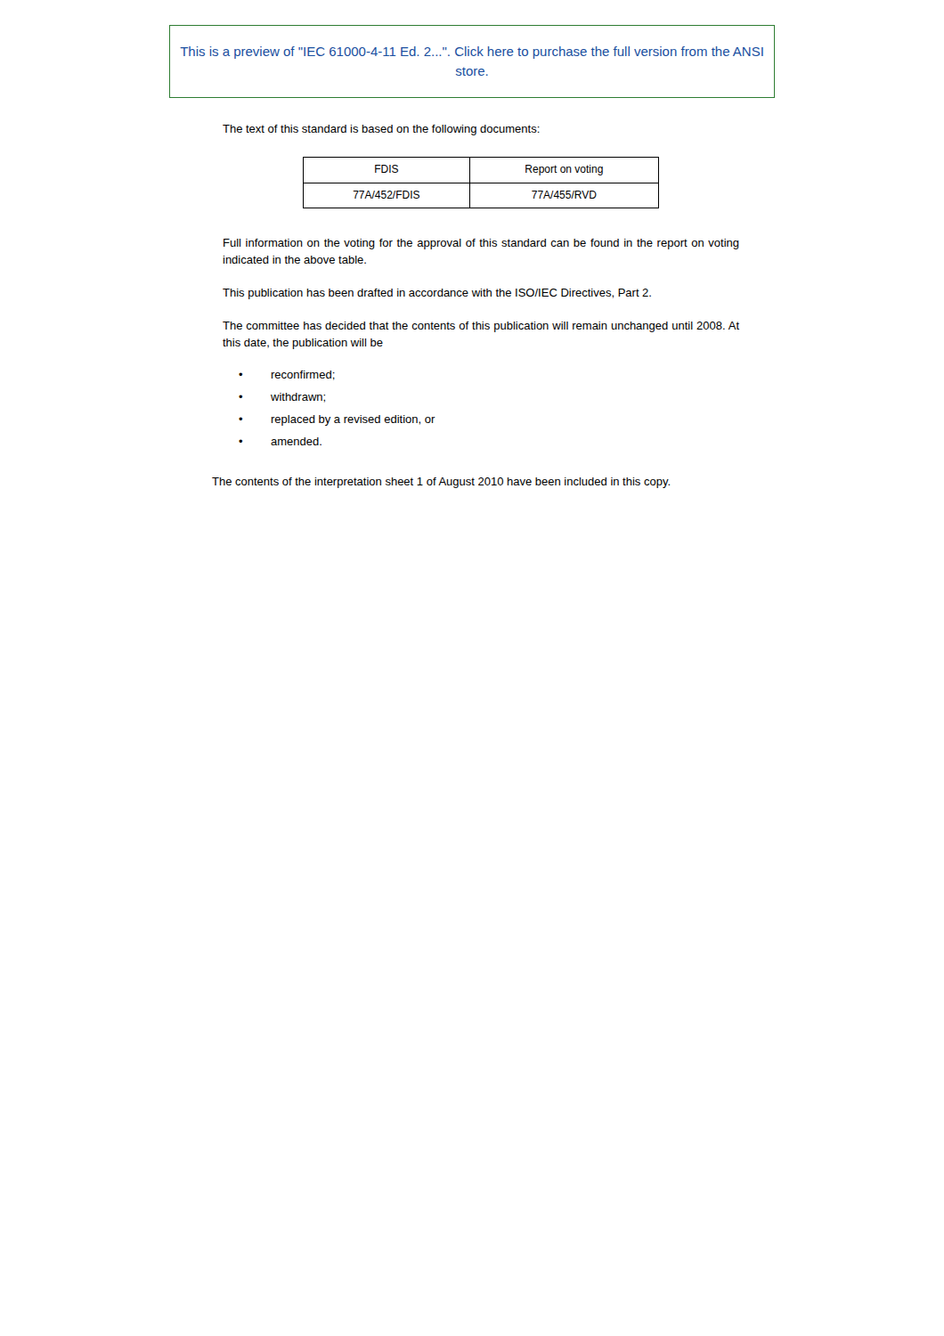This is a preview of "IEC 61000-4-11 Ed. 2...". Click here to purchase the full version from the ANSI store.
The text of this standard is based on the following documents:
| FDIS | Report on voting |
| 77A/452/FDIS | 77A/455/RVD |
Full information on the voting for the approval of this standard can be found in the report on voting indicated in the above table.
This publication has been drafted in accordance with the ISO/IEC Directives, Part 2.
The committee has decided that the contents of this publication will remain unchanged until 2008. At this date, the publication will be
reconfirmed;
withdrawn;
replaced by a revised edition, or
amended.
The contents of the interpretation sheet 1 of August 2010 have been included in this copy.